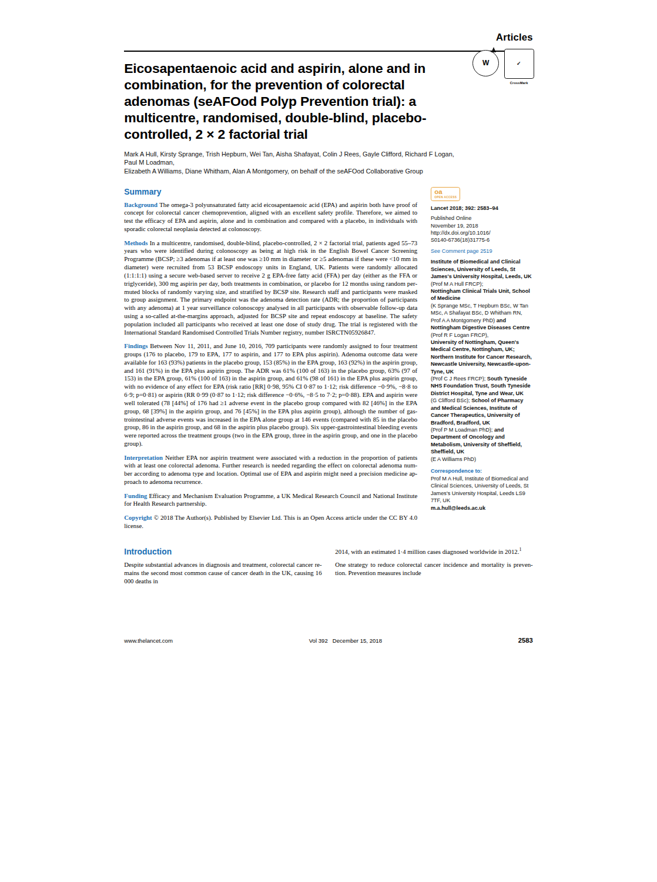Articles
W
✓
CrossMark
Eicosapentaenoic acid and aspirin, alone and in combination, for the prevention of colorectal adenomas (seAFOod Polyp Prevention trial): a multicentre, randomised, double-blind, placebo-controlled, 2 × 2 factorial trial
Mark A Hull, Kirsty Sprange, Trish Hepburn, Wei Tan, Aisha Shafayat, Colin J Rees, Gayle Clifford, Richard F Logan, Paul M Loadman,
Elizabeth A Williams, Diane Whitham, Alan A Montgomery, on behalf of the seAFOod Collaborative Group
Summary
Background The omega-3 polyunsaturated fatty acid eicosapentaenoic acid (EPA) and aspirin both have proof of concept for colorectal cancer chemoprevention, aligned with an excellent safety profile. Therefore, we aimed to test the efficacy of EPA and aspirin, alone and in combination and compared with a placebo, in individuals with sporadic colorectal neoplasia detected at colonoscopy.
Methods In a multicentre, randomised, double-blind, placebo-controlled, 2 × 2 factorial trial, patients aged 55–73 years who were identified during colonoscopy as being at high risk in the English Bowel Cancer Screening Programme (BCSP; ≥3 adenomas if at least one was ≥10 mm in diameter or ≥5 adenomas if these were <10 mm in diameter) were recruited from 53 BCSP endoscopy units in England, UK. Patients were randomly allocated (1:1:1:1) using a secure web-based server to receive 2 g EPA-free fatty acid (FFA) per day (either as the FFA or triglyceride), 300 mg aspirin per day, both treatments in combination, or placebo for 12 months using random permuted blocks of randomly varying size, and stratified by BCSP site. Research staff and participants were masked to group assignment. The primary endpoint was the adenoma detection rate (ADR; the proportion of participants with any adenoma) at 1 year surveillance colonoscopy analysed in all participants with observable follow-up data using a so-called at-the-margins approach, adjusted for BCSP site and repeat endoscopy at baseline. The safety population included all participants who received at least one dose of study drug. The trial is registered with the International Standard Randomised Controlled Trials Number registry, number ISRCTN05926847.
Findings Between Nov 11, 2011, and June 10, 2016, 709 participants were randomly assigned to four treatment groups (176 to placebo, 179 to EPA, 177 to aspirin, and 177 to EPA plus aspirin). Adenoma outcome data were available for 163 (93%) patients in the placebo group, 153 (85%) in the EPA group, 163 (92%) in the aspirin group, and 161 (91%) in the EPA plus aspirin group. The ADR was 61% (100 of 163) in the placebo group, 63% (97 of 153) in the EPA group, 61% (100 of 163) in the aspirin group, and 61% (98 of 161) in the EPA plus aspirin group, with no evidence of any effect for EPA (risk ratio [RR] 0·98, 95% CI 0·87 to 1·12; risk difference −0·9%, −8·8 to 6·9; p=0·81) or aspirin (RR 0·99 (0·87 to 1·12; risk difference −0·6%, −8·5 to 7·2; p=0·88). EPA and aspirin were well tolerated (78 [44%] of 176 had ≥1 adverse event in the placebo group compared with 82 [46%] in the EPA group, 68 [39%] in the aspirin group, and 76 [45%] in the EPA plus aspirin group), although the number of gastrointestinal adverse events was increased in the EPA alone group at 146 events (compared with 85 in the placebo group, 86 in the aspirin group, and 68 in the aspirin plus placebo group). Six upper-gastrointestinal bleeding events were reported across the treatment groups (two in the EPA group, three in the aspirin group, and one in the placebo group).
Interpretation Neither EPA nor aspirin treatment were associated with a reduction in the proportion of patients with at least one colorectal adenoma. Further research is needed regarding the effect on colorectal adenoma number according to adenoma type and location. Optimal use of EPA and aspirin might need a precision medicine approach to adenoma recurrence.
Funding Efficacy and Mechanism Evaluation Programme, a UK Medical Research Council and National Institute for Health Research partnership.
Copyright © 2018 The Author(s). Published by Elsevier Ltd. This is an Open Access article under the CC BY 4.0 license.
oaOPEN ACCESS
Lancet 2018; 392: 2583–94
Published Online
November 19, 2018
http://dx.doi.org/10.1016/
S0140-6736(18)31775-6
See Comment page 2519
Institute of Biomedical and Clinical Sciences, University of Leeds, St James's University Hospital, Leeds, UK
(Prof M A Hull FRCP);
Nottingham Clinical Trials Unit, School of Medicine
(K Sprange MSc, T Hepburn BSc, W Tan MSc, A Shafayat BSc, D Whitham RN,
Prof A A Montgomery PhD) and Nottingham Digestive Diseases Centre (Prof R F Logan FRCP),
University of Nottingham, Queen's Medical Centre, Nottingham, UK; Northern Institute for Cancer Research, Newcastle University, Newcastle-upon-Tyne, UK
(Prof C J Rees FRCP); South Tyneside NHS Foundation Trust, South Tyneside District Hospital, Tyne and Wear, UK
(G Clifford BSc); School of Pharmacy and Medical Sciences, Institute of Cancer Therapeutics, University of Bradford, Bradford, UK
(Prof P M Loadman PhD); and Department of Oncology and Metabolism, University of Sheffield, Sheffield, UK
(E A Williams PhD)
Correspondence to:
Prof M A Hull, Institute of Biomedical and Clinical Sciences, University of Leeds, St James's University Hospital, Leeds LS9 7TF, UK
m.a.hull@leeds.ac.uk
Introduction
Despite substantial advances in diagnosis and treatment, colorectal cancer remains the second most common cause of cancer death in the UK, causing 16 000 deaths in
2014, with an estimated 1·4 million cases diagnosed worldwide in 2012.1
One strategy to reduce colorectal cancer incidence and mortality is prevention. Prevention measures include
www.thelancet.com
Vol 392 December 15, 2018
2583